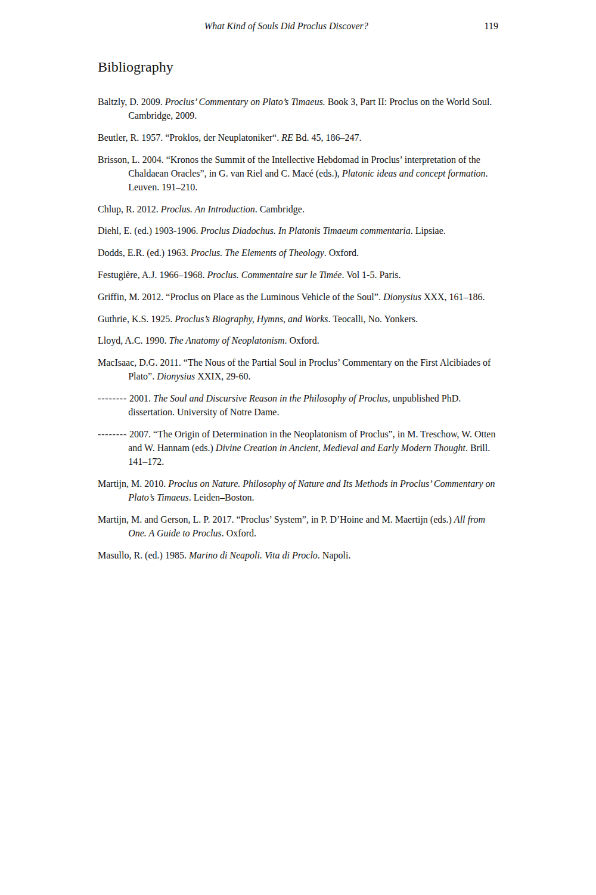What Kind of Souls Did Proclus Discover? 119
Bibliography
Baltzly, D. 2009. Proclus’ Commentary on Plato’s Timaeus. Book 3, Part II: Proclus on the World Soul. Cambridge, 2009.
Beutler, R. 1957. “Proklos, der Neuplatoniker“. RE Bd. 45, 186–247.
Brisson, L. 2004. “Kronos the Summit of the Intellective Hebdomad in Proclus’ interpretation of the Chaldaean Oracles”, in G. van Riel and C. Macé (eds.), Platonic ideas and concept formation. Leuven. 191–210.
Chlup, R. 2012. Proclus. An Introduction. Cambridge.
Diehl, E. (ed.) 1903-1906. Proclus Diadochus. In Platonis Timaeum commentaria. Lipsiae.
Dodds, E.R. (ed.) 1963. Proclus. The Elements of Theology. Oxford.
Festugière, A.J. 1966–1968. Proclus. Commentaire sur le Timée. Vol 1-5. Paris.
Griffin, M. 2012. “Proclus on Place as the Luminous Vehicle of the Soul”. Dionysius XXX, 161–186.
Guthrie, K.S. 1925. Proclus’s Biography, Hymns, and Works. Teocalli, No. Yonkers.
Lloyd, A.C. 1990. The Anatomy of Neoplatonism. Oxford.
MacIsaac, D.G. 2011. “The Nous of the Partial Soul in Proclus’ Commentary on the First Alcibiades of Plato”. Dionysius XXIX, 29-60.
-------- 2001. The Soul and Discursive Reason in the Philosophy of Proclus, unpublished PhD. dissertation. University of Notre Dame.
-------- 2007. “The Origin of Determination in the Neoplatonism of Proclus”, in M. Treschow, W. Otten and W. Hannam (eds.) Divine Creation in Ancient, Medieval and Early Modern Thought. Brill. 141–172.
Martijn, M. 2010. Proclus on Nature. Philosophy of Nature and Its Methods in Proclus’ Commentary on Plato’s Timaeus. Leiden–Boston.
Martijn, M. and Gerson, L. P. 2017. “Proclus’ System”, in P. D’Hoine and M. Maertijn (eds.) All from One. A Guide to Proclus. Oxford.
Masullo, R. (ed.) 1985. Marino di Neapoli. Vita di Proclo. Napoli.